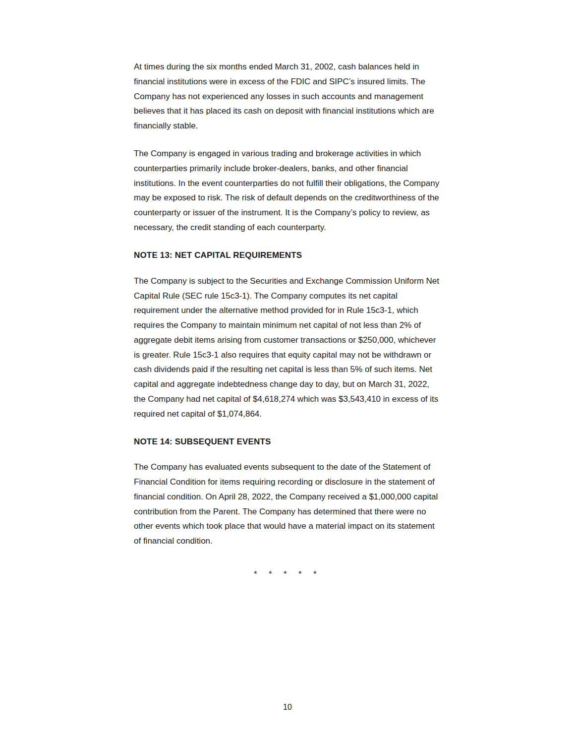At times during the six months ended March 31, 2002, cash balances held in financial institutions were in excess of the FDIC and SIPC’s insured limits. The Company has not experienced any losses in such accounts and management believes that it has placed its cash on deposit with financial institutions which are financially stable.
The Company is engaged in various trading and brokerage activities in which counterparties primarily include broker-dealers, banks, and other financial institutions. In the event counterparties do not fulfill their obligations, the Company may be exposed to risk. The risk of default depends on the creditworthiness of the counterparty or issuer of the instrument. It is the Company’s policy to review, as necessary, the credit standing of each counterparty.
Note 13: Net Capital Requirements
The Company is subject to the Securities and Exchange Commission Uniform Net Capital Rule (SEC rule 15c3-1). The Company computes its net capital requirement under the alternative method provided for in Rule 15c3-1, which requires the Company to maintain minimum net capital of not less than 2% of aggregate debit items arising from customer transactions or $250,000, whichever is greater. Rule 15c3-1 also requires that equity capital may not be withdrawn or cash dividends paid if the resulting net capital is less than 5% of such items. Net capital and aggregate indebtedness change day to day, but on March 31, 2022, the Company had net capital of $4,618,274 which was $3,543,410 in excess of its required net capital of $1,074,864.
Note 14: Subsequent Events
The Company has evaluated events subsequent to the date of the Statement of Financial Condition for items requiring recording or disclosure in the statement of financial condition. On April 28, 2022, the Company received a $1,000,000 capital contribution from the Parent. The Company has determined that there were no other events which took place that would have a material impact on its statement of financial condition.
* * * * *
10